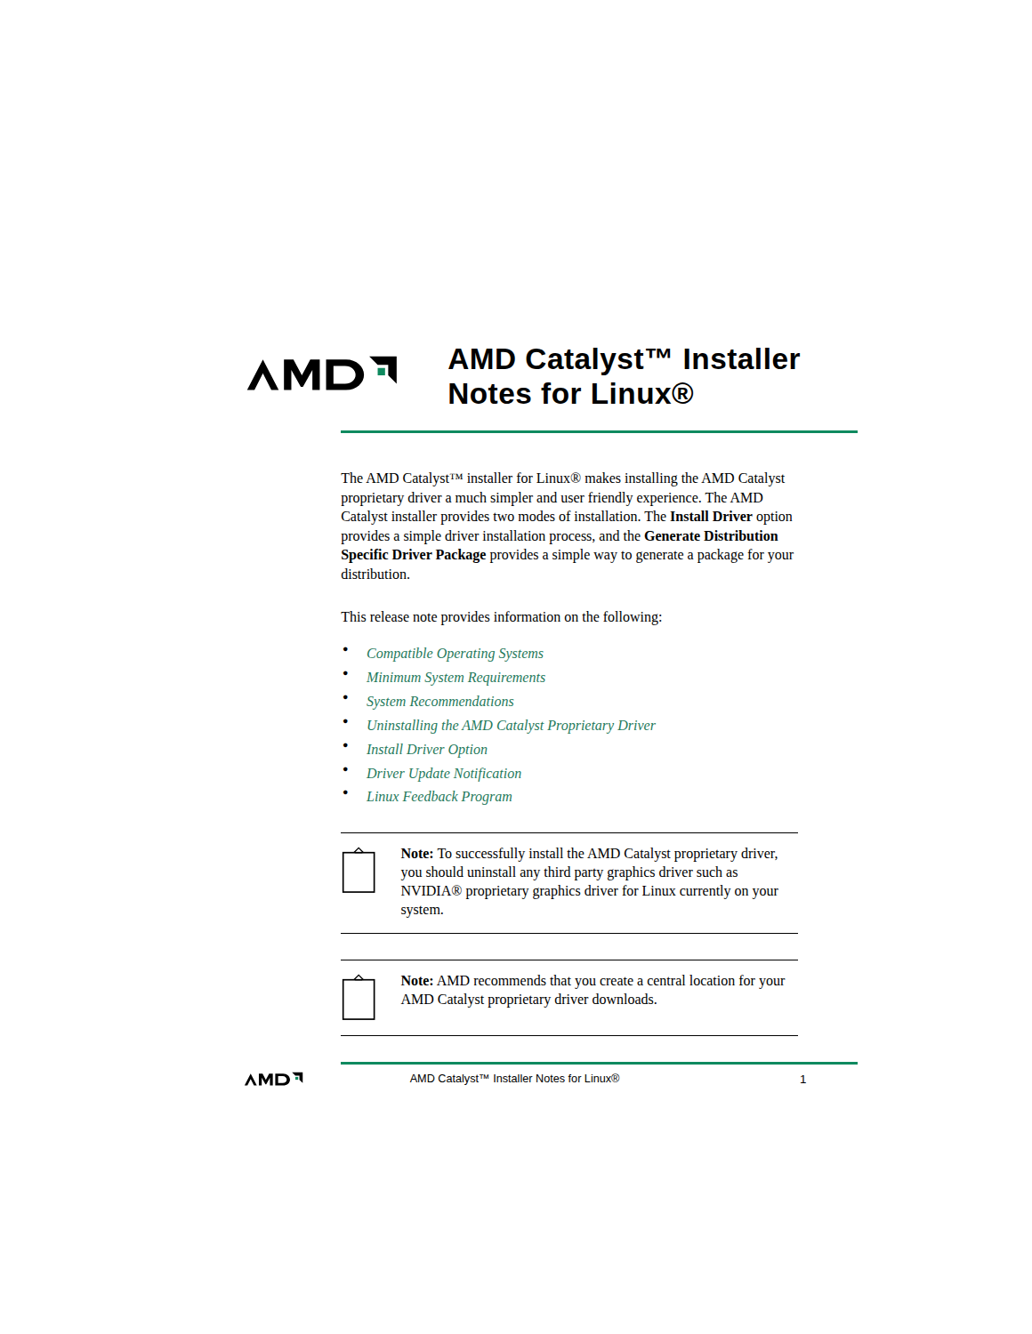AMD Catalyst™ Installer Notes for Linux®
The AMD Catalyst™ installer for Linux® makes installing the AMD Catalyst proprietary driver a much simpler and user friendly experience. The AMD Catalyst installer provides two modes of installation. The Install Driver option provides a simple driver installation process, and the Generate Distribution Specific Driver Package provides a simple way to generate a package for your distribution.
This release note provides information on the following:
Compatible Operating Systems
Minimum System Requirements
System Recommendations
Uninstalling the AMD Catalyst Proprietary Driver
Install Driver Option
Driver Update Notification
Linux Feedback Program
Note: To successfully install the AMD Catalyst proprietary driver, you should uninstall any third party graphics driver such as NVIDIA® proprietary graphics driver for Linux currently on your system.
Note: AMD recommends that you create a central location for your AMD Catalyst proprietary driver downloads.
AMD Catalyst™ Installer Notes for Linux®
1